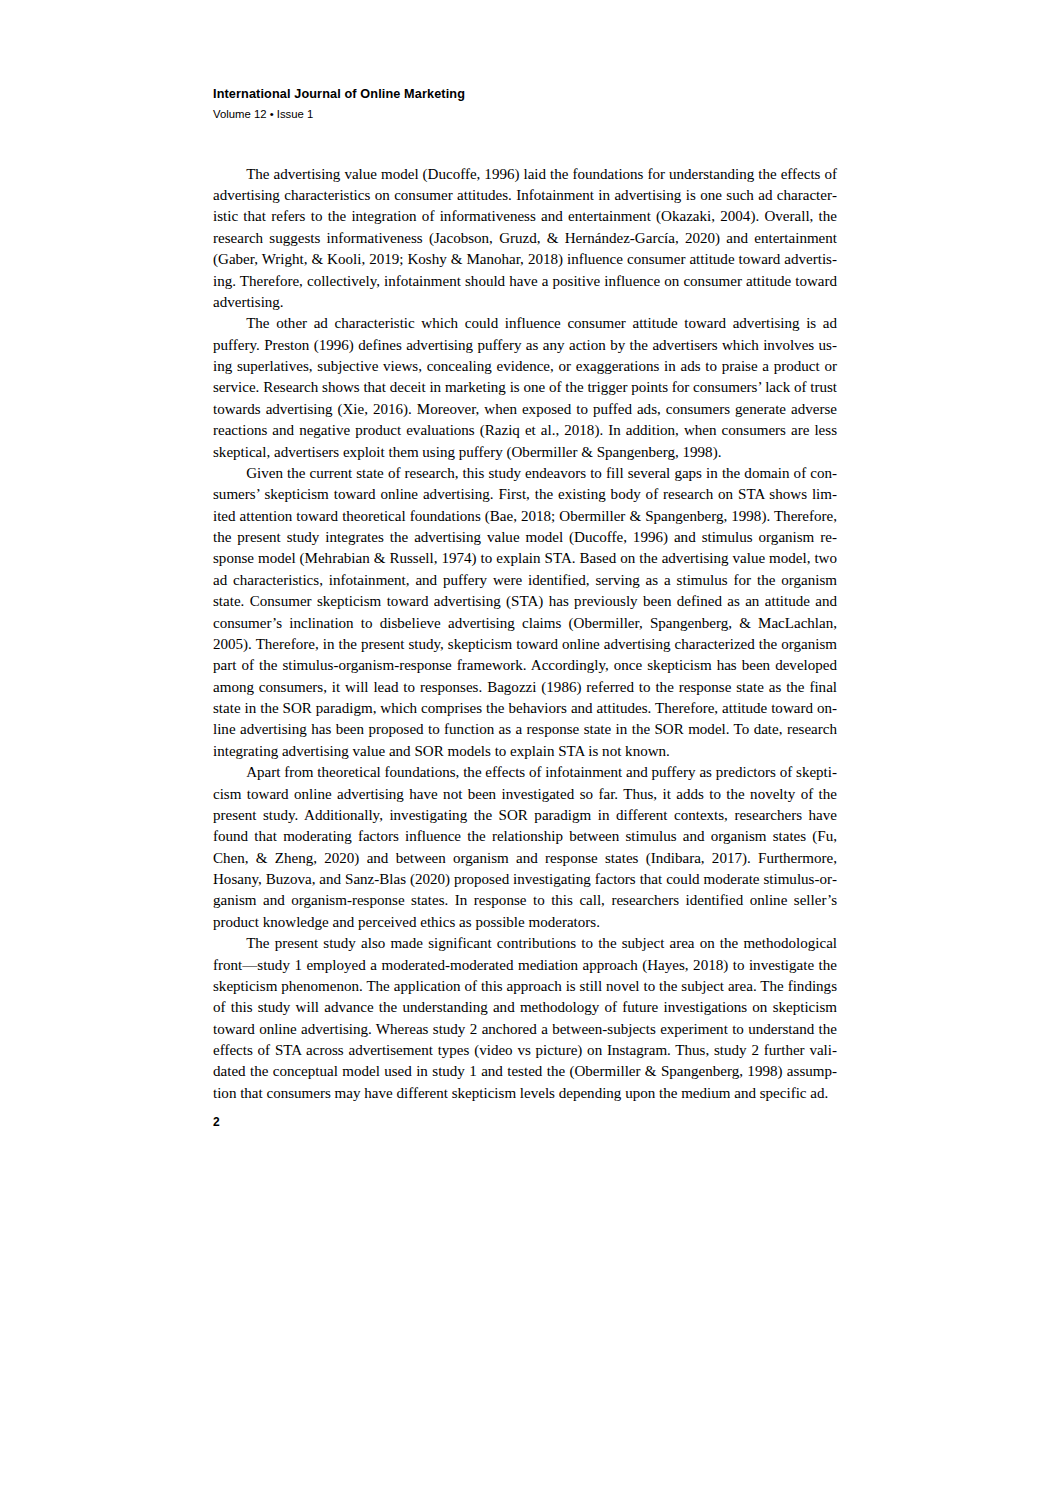International Journal of Online Marketing
Volume 12 • Issue 1
The advertising value model (Ducoffe, 1996) laid the foundations for understanding the effects of advertising characteristics on consumer attitudes. Infotainment in advertising is one such ad characteristic that refers to the integration of informativeness and entertainment (Okazaki, 2004). Overall, the research suggests informativeness (Jacobson, Gruzd, & Hernández-García, 2020) and entertainment (Gaber, Wright, & Kooli, 2019; Koshy & Manohar, 2018) influence consumer attitude toward advertising. Therefore, collectively, infotainment should have a positive influence on consumer attitude toward advertising.
The other ad characteristic which could influence consumer attitude toward advertising is ad puffery. Preston (1996) defines advertising puffery as any action by the advertisers which involves using superlatives, subjective views, concealing evidence, or exaggerations in ads to praise a product or service. Research shows that deceit in marketing is one of the trigger points for consumers’ lack of trust towards advertising (Xie, 2016). Moreover, when exposed to puffed ads, consumers generate adverse reactions and negative product evaluations (Raziq et al., 2018). In addition, when consumers are less skeptical, advertisers exploit them using puffery (Obermiller & Spangenberg, 1998).
Given the current state of research, this study endeavors to fill several gaps in the domain of consumers’ skepticism toward online advertising. First, the existing body of research on STA shows limited attention toward theoretical foundations (Bae, 2018; Obermiller & Spangenberg, 1998). Therefore, the present study integrates the advertising value model (Ducoffe, 1996) and stimulus organism response model (Mehrabian & Russell, 1974) to explain STA. Based on the advertising value model, two ad characteristics, infotainment, and puffery were identified, serving as a stimulus for the organism state. Consumer skepticism toward advertising (STA) has previously been defined as an attitude and consumer’s inclination to disbelieve advertising claims (Obermiller, Spangenberg, & MacLachlan, 2005). Therefore, in the present study, skepticism toward online advertising characterized the organism part of the stimulus-organism-response framework. Accordingly, once skepticism has been developed among consumers, it will lead to responses. Bagozzi (1986) referred to the response state as the final state in the SOR paradigm, which comprises the behaviors and attitudes. Therefore, attitude toward online advertising has been proposed to function as a response state in the SOR model. To date, research integrating advertising value and SOR models to explain STA is not known.
Apart from theoretical foundations, the effects of infotainment and puffery as predictors of skepticism toward online advertising have not been investigated so far. Thus, it adds to the novelty of the present study. Additionally, investigating the SOR paradigm in different contexts, researchers have found that moderating factors influence the relationship between stimulus and organism states (Fu, Chen, & Zheng, 2020) and between organism and response states (Indibara, 2017). Furthermore, Hosany, Buzova, and Sanz-Blas (2020) proposed investigating factors that could moderate stimulus-organism and organism-response states. In response to this call, researchers identified online seller’s product knowledge and perceived ethics as possible moderators.
The present study also made significant contributions to the subject area on the methodological front—study 1 employed a moderated-moderated mediation approach (Hayes, 2018) to investigate the skepticism phenomenon. The application of this approach is still novel to the subject area. The findings of this study will advance the understanding and methodology of future investigations on skepticism toward online advertising. Whereas study 2 anchored a between-subjects experiment to understand the effects of STA across advertisement types (video vs picture) on Instagram. Thus, study 2 further validated the conceptual model used in study 1 and tested the (Obermiller & Spangenberg, 1998) assumption that consumers may have different skepticism levels depending upon the medium and specific ad.
2